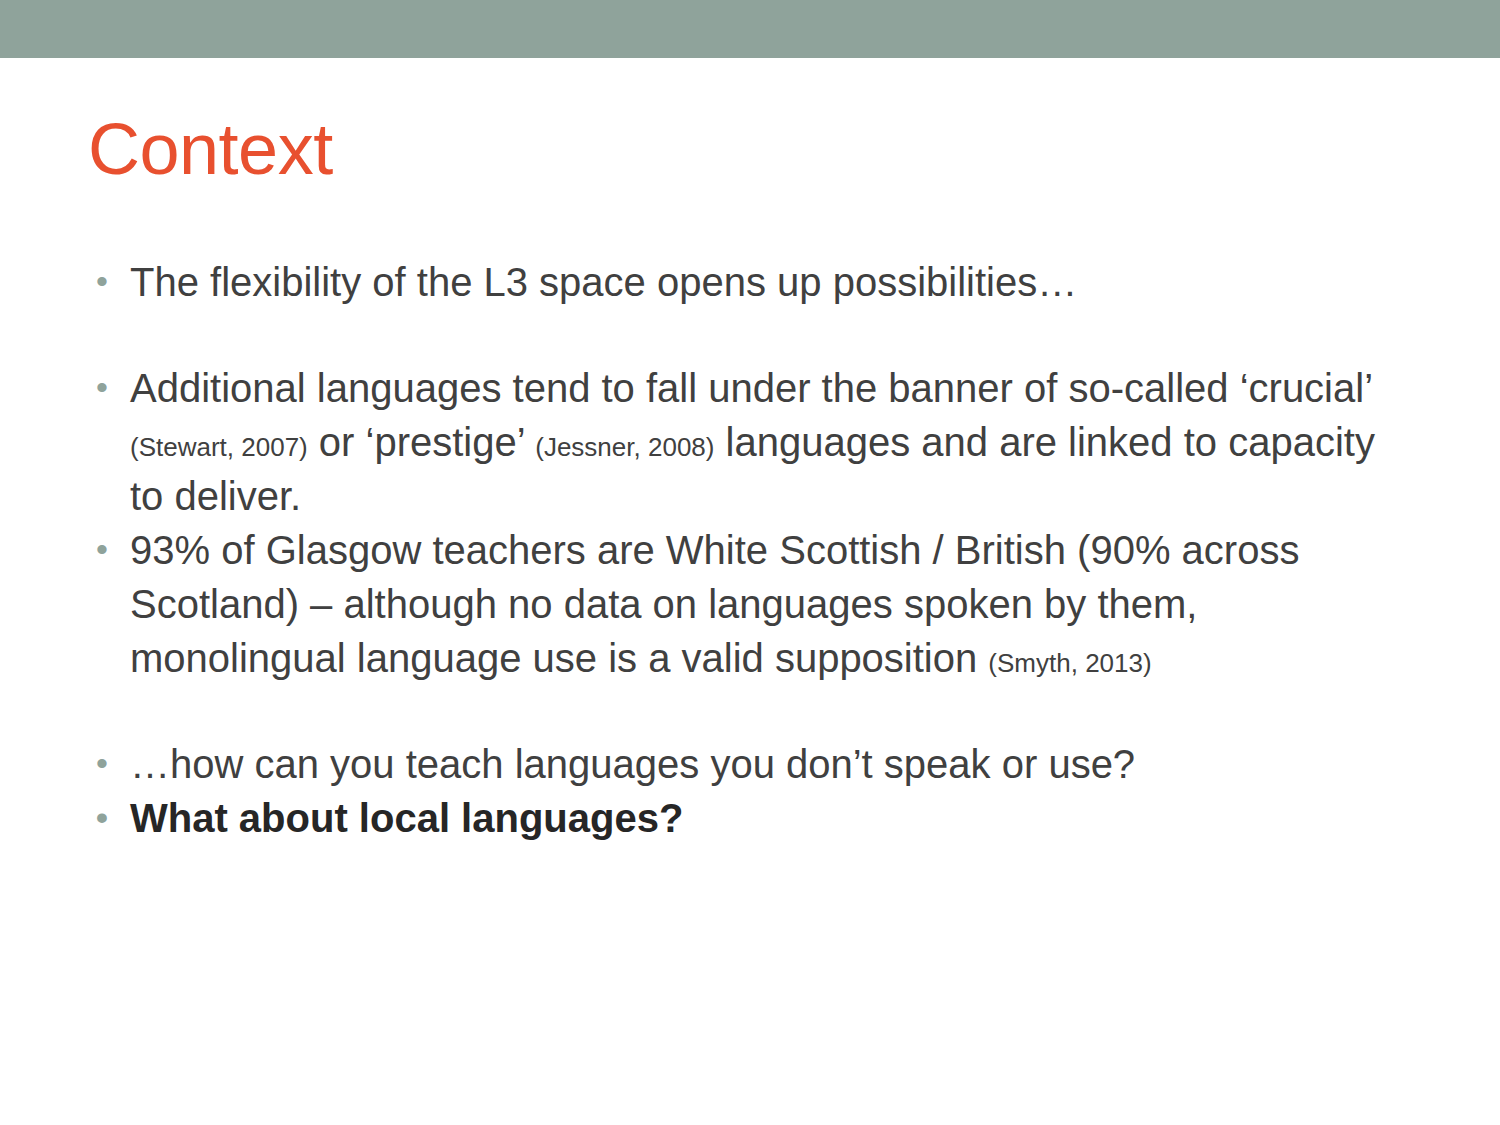Context
The flexibility of the L3 space opens up possibilities…
Additional languages tend to fall under the banner of so-called ‘crucial’ (Stewart, 2007) or ‘prestige’ (Jessner, 2008) languages and are linked to capacity to deliver.
93% of Glasgow teachers are White Scottish / British (90% across Scotland) – although no data on languages spoken by them, monolingual language use is a valid supposition (Smyth, 2013)
…how can you teach languages you don’t speak or use?
What about local languages?